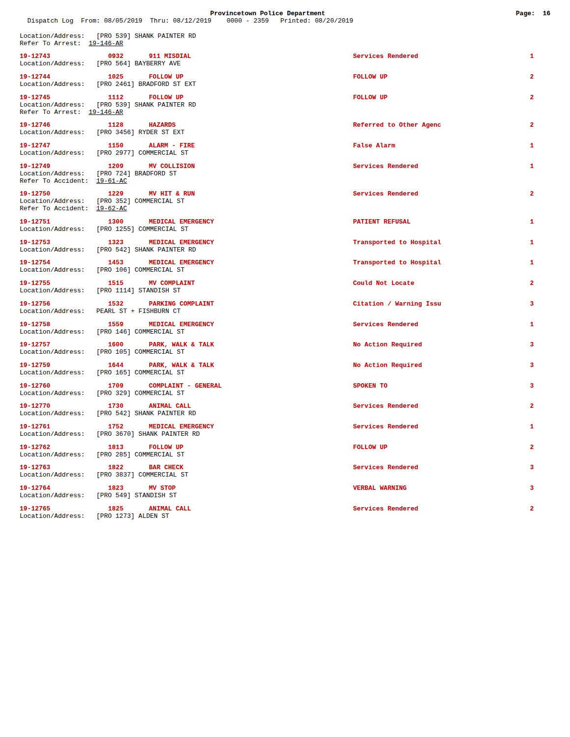Page: 16 Provincetown Police Department
Dispatch Log From: 08/05/2019 Thru: 08/12/2019 0000 - 2359 Printed: 08/20/2019
| Location/Address: [PRO 539] SHANK PAINTER RD |
| Refer To Arrest: 19-146-AR |
| 19-12743 | 0932 | 911 MISDIAL | Services Rendered | 1 |
| Location/Address: [PRO 564] BAYBERRY AVE |
| 19-12744 | 1025 | FOLLOW UP | FOLLOW UP | 2 |
| Location/Address: [PRO 2461] BRADFORD ST EXT |
| 19-12745 | 1112 | FOLLOW UP | FOLLOW UP | 2 |
| Location/Address: [PRO 539] SHANK PAINTER RD |
| Refer To Arrest: 19-146-AR |
| 19-12746 | 1128 | HAZARDS | Referred to Other Agenc | 2 |
| Location/Address: [PRO 3456] RYDER ST EXT |
| 19-12747 | 1150 | ALARM - FIRE | False Alarm | 1 |
| Location/Address: [PRO 2977] COMMERCIAL ST |
| 19-12749 | 1209 | MV COLLISION | Services Rendered | 1 |
| Location/Address: [PRO 724] BRADFORD ST |
| Refer To Accident: 19-61-AC |
| 19-12750 | 1229 | MV HIT & RUN | Services Rendered | 2 |
| Location/Address: [PRO 352] COMMERCIAL ST |
| Refer To Accident: 19-62-AC |
| 19-12751 | 1300 | MEDICAL EMERGENCY | PATIENT REFUSAL | 1 |
| Location/Address: [PRO 1255] COMMERCIAL ST |
| 19-12753 | 1323 | MEDICAL EMERGENCY | Transported to Hospital | 1 |
| Location/Address: [PRO 542] SHANK PAINTER RD |
| 19-12754 | 1453 | MEDICAL EMERGENCY | Transported to Hospital | 1 |
| Location/Address: [PRO 106] COMMERCIAL ST |
| 19-12755 | 1515 | MV COMPLAINT | Could Not Locate | 2 |
| Location/Address: [PRO 1114] STANDISH ST |
| 19-12756 | 1532 | PARKING COMPLAINT | Citation / Warning Issu | 3 |
| Location/Address: PEARL ST + FISHBURN CT |
| 19-12758 | 1559 | MEDICAL EMERGENCY | Services Rendered | 1 |
| Location/Address: [PRO 146] COMMERCIAL ST |
| 19-12757 | 1600 | PARK, WALK & TALK | No Action Required | 3 |
| Location/Address: [PRO 105] COMMERCIAL ST |
| 19-12759 | 1644 | PARK, WALK & TALK | No Action Required | 3 |
| Location/Address: [PRO 165] COMMERCIAL ST |
| 19-12760 | 1709 | COMPLAINT - GENERAL | SPOKEN TO | 3 |
| Location/Address: [PRO 329] COMMERCIAL ST |
| 19-12770 | 1730 | ANIMAL CALL | Services Rendered | 2 |
| Location/Address: [PRO 542] SHANK PAINTER RD |
| 19-12761 | 1752 | MEDICAL EMERGENCY | Services Rendered | 1 |
| Location/Address: [PRO 3670] SHANK PAINTER RD |
| 19-12762 | 1813 | FOLLOW UP | FOLLOW UP | 2 |
| Location/Address: [PRO 285] COMMERCIAL ST |
| 19-12763 | 1822 | BAR CHECK | Services Rendered | 3 |
| Location/Address: [PRO 3837] COMMERCIAL ST |
| 19-12764 | 1823 | MV STOP | VERBAL WARNING | 3 |
| Location/Address: [PRO 549] STANDISH ST |
| 19-12765 | 1825 | ANIMAL CALL | Services Rendered | 2 |
| Location/Address: [PRO 1273] ALDEN ST |